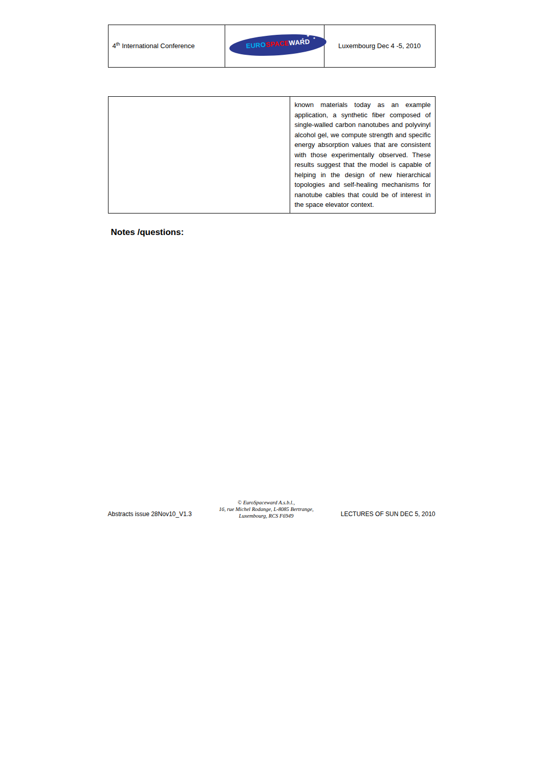| 4 th International Conference | ✦ ✦ ✦ EURO SPACE WARD | Luxembourg Dec 4 -5, 2010 |
| | known materials today as an example application, a synthetic fiber composed of single-walled carbon nanotubes and polyvinyl alcohol gel, we compute strength and specific energy absorption values that are consistent with those experimentally observed. These results suggest that the model is capable of helping in the design of new hierarchical topologies and self-healing mechanisms for nanotube cables that could be of interest in the space elevator context. |
Notes /questions:
Abstracts issue 28Nov10_V1.3
© EuroSpaceward A.s.b.l.,
16, rue Michel Rodange, L-8085 Bertrange,
Luxembourg, RCS F6949
LECTURES OF SUN DEC 5, 2010